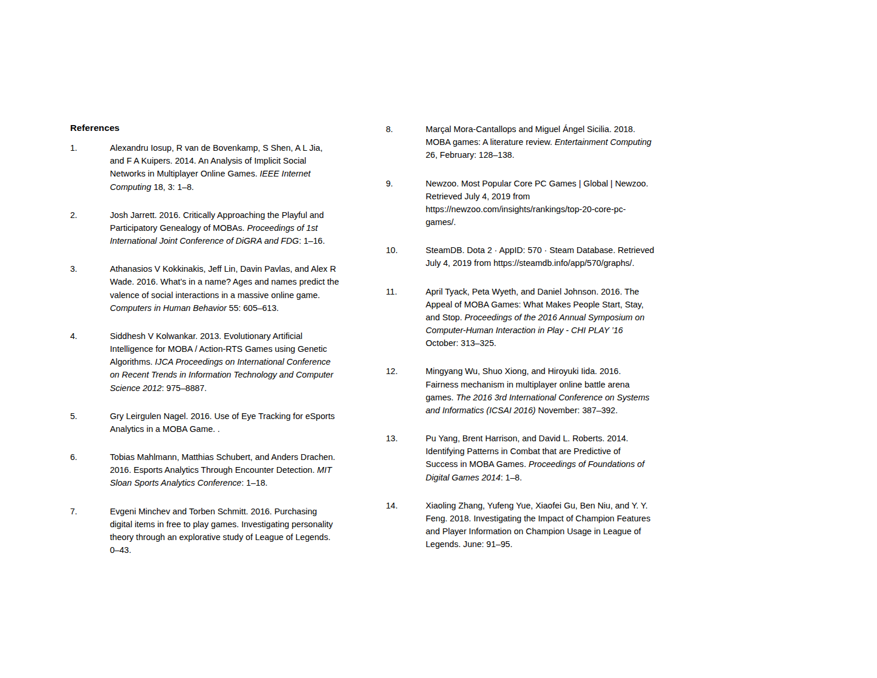References
1. Alexandru Iosup, R van de Bovenkamp, S Shen, A L Jia, and F A Kuipers. 2014. An Analysis of Implicit Social Networks in Multiplayer Online Games. IEEE Internet Computing 18, 3: 1–8.
2. Josh Jarrett. 2016. Critically Approaching the Playful and Participatory Genealogy of MOBAs. Proceedings of 1st International Joint Conference of DiGRA and FDG: 1–16.
3. Athanasios V Kokkinakis, Jeff Lin, Davin Pavlas, and Alex R Wade. 2016. What’s in a name? Ages and names predict the valence of social interactions in a massive online game. Computers in Human Behavior 55: 605–613.
4. Siddhesh V Kolwankar. 2013. Evolutionary Artificial Intelligence for MOBA / Action-RTS Games using Genetic Algorithms. IJCA Proceedings on International Conference on Recent Trends in Information Technology and Computer Science 2012: 975–8887.
5. Gry Leirgulen Nagel. 2016. Use of Eye Tracking for eSports Analytics in a MOBA Game. .
6. Tobias Mahlmann, Matthias Schubert, and Anders Drachen. 2016. Esports Analytics Through Encounter Detection. MIT Sloan Sports Analytics Conference: 1–18.
7. Evgeni Minchev and Torben Schmitt. 2016. Purchasing digital items in free to play games. Investigating personality theory through an explorative study of League of Legends. 0–43.
8. Marçal Mora-Cantallops and Miguel Ángel Sicilia. 2018. MOBA games: A literature review. Entertainment Computing 26, February: 128–138.
9. Newzoo. Most Popular Core PC Games | Global | Newzoo. Retrieved July 4, 2019 from https://newzoo.com/insights/rankings/top-20-core-pc-games/.
10. SteamDB. Dota 2 · AppID: 570 · Steam Database. Retrieved July 4, 2019 from https://steamdb.info/app/570/graphs/.
11. April Tyack, Peta Wyeth, and Daniel Johnson. 2016. The Appeal of MOBA Games: What Makes People Start, Stay, and Stop. Proceedings of the 2016 Annual Symposium on Computer-Human Interaction in Play - CHI PLAY ’16 October: 313–325.
12. Mingyang Wu, Shuo Xiong, and Hiroyuki Iida. 2016. Fairness mechanism in multiplayer online battle arena games. The 2016 3rd International Conference on Systems and Informatics (ICSAI 2016) November: 387–392.
13. Pu Yang, Brent Harrison, and David L. Roberts. 2014. Identifying Patterns in Combat that are Predictive of Success in MOBA Games. Proceedings of Foundations of Digital Games 2014: 1–8.
14. Xiaoling Zhang, Yufeng Yue, Xiaofei Gu, Ben Niu, and Y. Y. Feng. 2018. Investigating the Impact of Champion Features and Player Information on Champion Usage in League of Legends. June: 91–95.